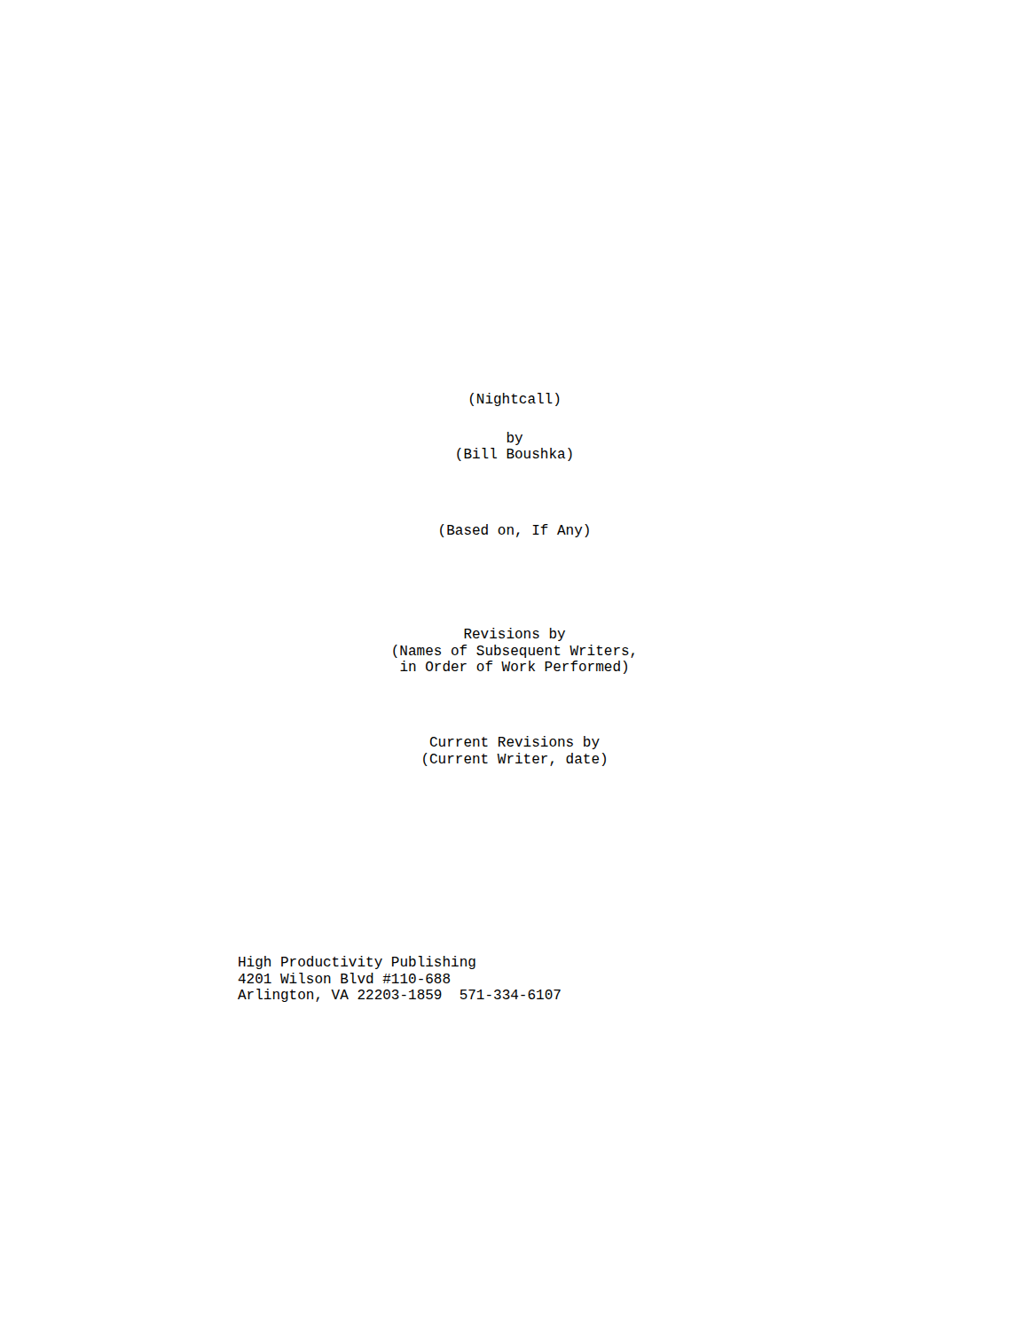(Nightcall)
by
(Bill Boushka)
(Based on, If Any)
Revisions by
(Names of Subsequent Writers,
in Order of Work Performed)
Current Revisions by
(Current Writer, date)
High Productivity Publishing
4201 Wilson Blvd #110-688
Arlington, VA 22203-1859 571-334-6107